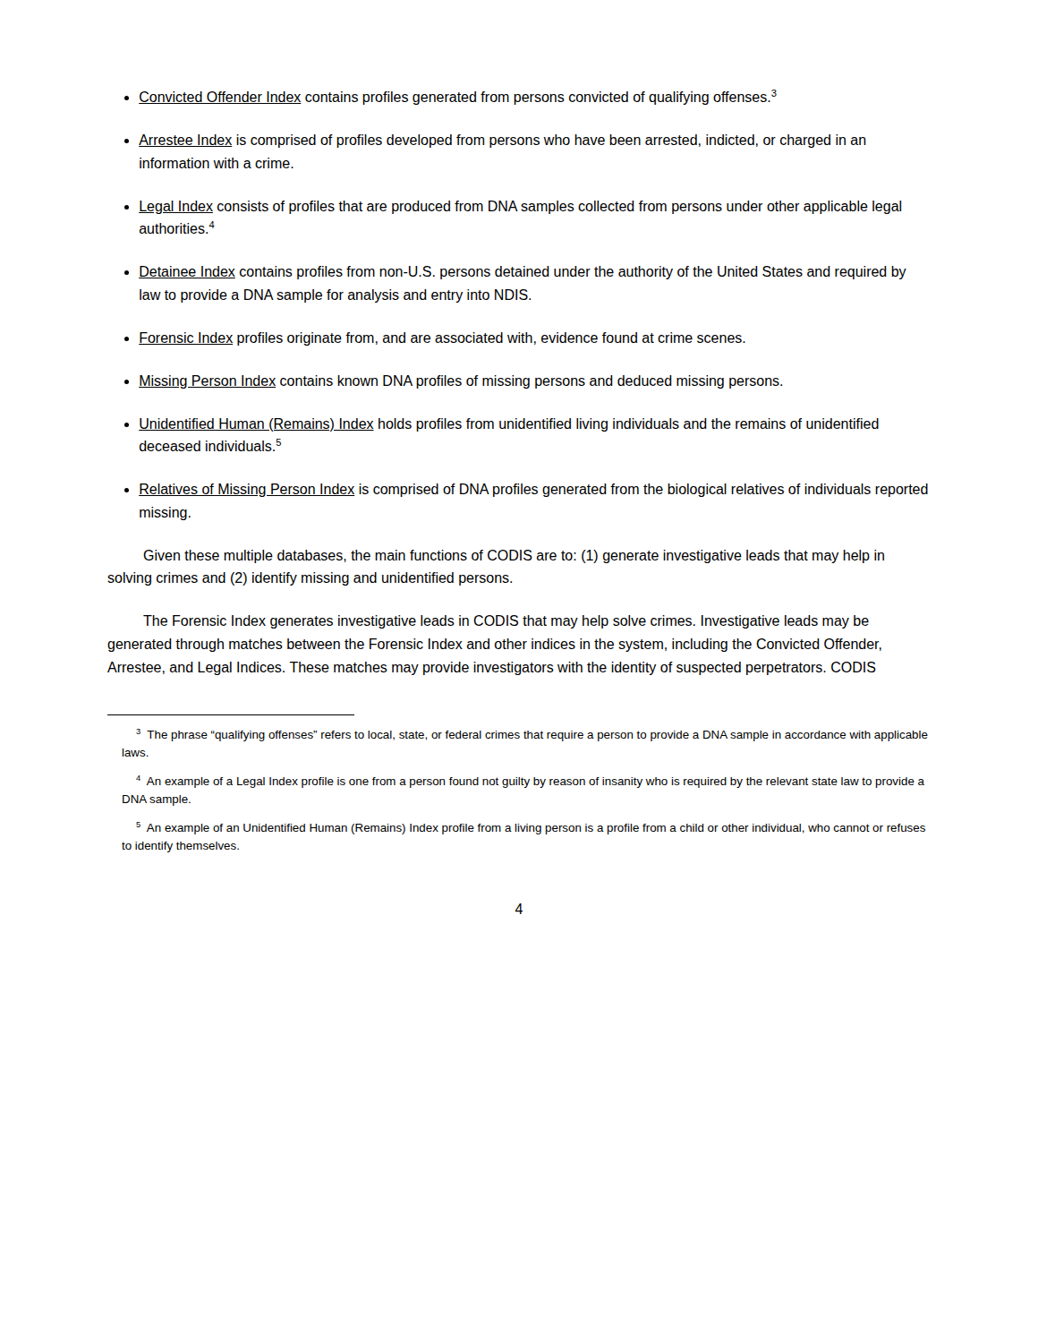Convicted Offender Index contains profiles generated from persons convicted of qualifying offenses.3
Arrestee Index is comprised of profiles developed from persons who have been arrested, indicted, or charged in an information with a crime.
Legal Index consists of profiles that are produced from DNA samples collected from persons under other applicable legal authorities.4
Detainee Index contains profiles from non-U.S. persons detained under the authority of the United States and required by law to provide a DNA sample for analysis and entry into NDIS.
Forensic Index profiles originate from, and are associated with, evidence found at crime scenes.
Missing Person Index contains known DNA profiles of missing persons and deduced missing persons.
Unidentified Human (Remains) Index holds profiles from unidentified living individuals and the remains of unidentified deceased individuals.5
Relatives of Missing Person Index is comprised of DNA profiles generated from the biological relatives of individuals reported missing.
Given these multiple databases, the main functions of CODIS are to: (1) generate investigative leads that may help in solving crimes and (2) identify missing and unidentified persons.
The Forensic Index generates investigative leads in CODIS that may help solve crimes. Investigative leads may be generated through matches between the Forensic Index and other indices in the system, including the Convicted Offender, Arrestee, and Legal Indices. These matches may provide investigators with the identity of suspected perpetrators. CODIS
3 The phrase “qualifying offenses” refers to local, state, or federal crimes that require a person to provide a DNA sample in accordance with applicable laws.
4 An example of a Legal Index profile is one from a person found not guilty by reason of insanity who is required by the relevant state law to provide a DNA sample.
5 An example of an Unidentified Human (Remains) Index profile from a living person is a profile from a child or other individual, who cannot or refuses to identify themselves.
4